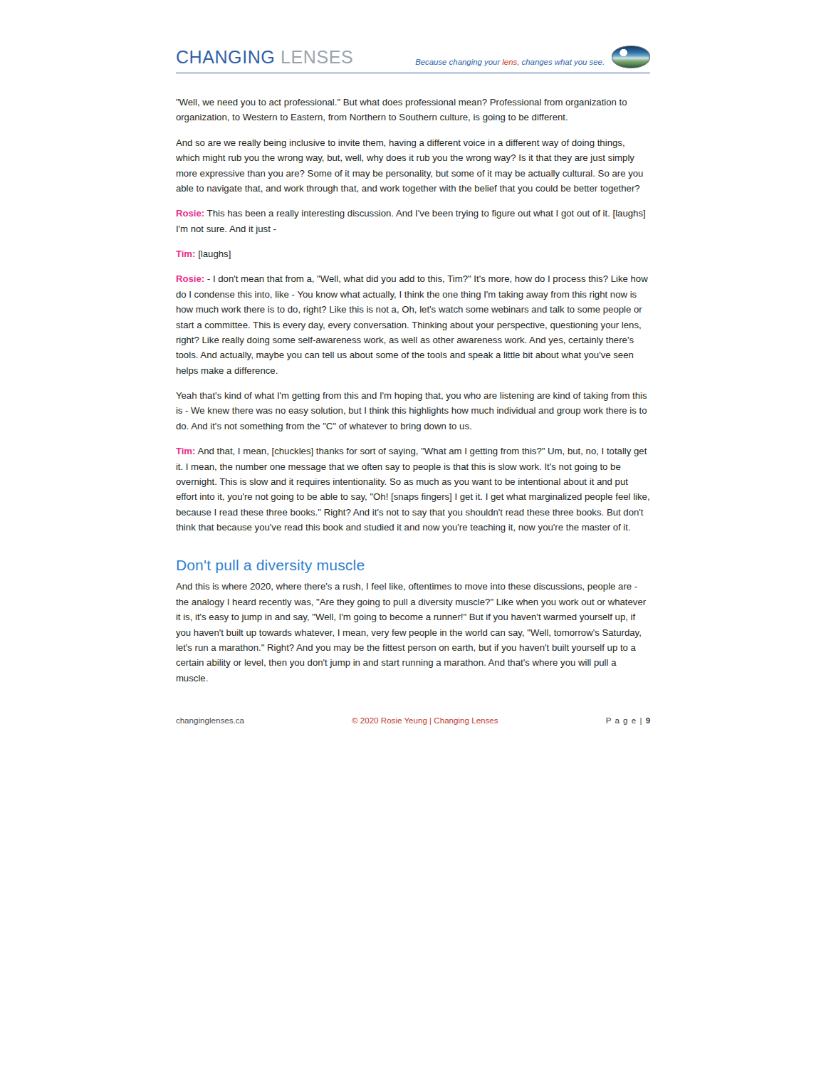CHANGING LENSES
Because changing your lens, changes what you see.
"Well, we need you to act professional." But what does professional mean? Professional from organization to organization, to Western to Eastern, from Northern to Southern culture, is going to be different.
And so are we really being inclusive to invite them, having a different voice in a different way of doing things, which might rub you the wrong way, but, well, why does it rub you the wrong way? Is it that they are just simply more expressive than you are? Some of it may be personality, but some of it may be actually cultural. So are you able to navigate that, and work through that, and work together with the belief that you could be better together?
Rosie: This has been a really interesting discussion. And I've been trying to figure out what I got out of it. [laughs] I'm not sure. And it just -
Tim: [laughs]
Rosie: - I don't mean that from a, "Well, what did you add to this, Tim?" It's more, how do I process this? Like how do I condense this into, like - You know what actually, I think the one thing I'm taking away from this right now is how much work there is to do, right? Like this is not a, Oh, let's watch some webinars and talk to some people or start a committee. This is every day, every conversation. Thinking about your perspective, questioning your lens, right? Like really doing some self-awareness work, as well as other awareness work. And yes, certainly there's tools. And actually, maybe you can tell us about some of the tools and speak a little bit about what you've seen helps make a difference.
Yeah that's kind of what I'm getting from this and I'm hoping that, you who are listening are kind of taking from this is - We knew there was no easy solution, but I think this highlights how much individual and group work there is to do. And it's not something from the "C" of whatever to bring down to us.
Tim: And that, I mean, [chuckles] thanks for sort of saying, "What am I getting from this?" Um, but, no, I totally get it. I mean, the number one message that we often say to people is that this is slow work. It's not going to be overnight. This is slow and it requires intentionality. So as much as you want to be intentional about it and put effort into it, you're not going to be able to say, "Oh! [snaps fingers] I get it. I get what marginalized people feel like, because I read these three books." Right? And it's not to say that you shouldn't read these three books. But don't think that because you've read this book and studied it and now you're teaching it, now you're the master of it.
Don't pull a diversity muscle
And this is where 2020, where there's a rush, I feel like, oftentimes to move into these discussions, people are - the analogy I heard recently was, "Are they going to pull a diversity muscle?" Like when you work out or whatever it is, it's easy to jump in and say, "Well, I'm going to become a runner!" But if you haven't warmed yourself up, if you haven't built up towards whatever, I mean, very few people in the world can say, "Well, tomorrow's Saturday, let's run a marathon." Right? And you may be the fittest person on earth, but if you haven't built yourself up to a certain ability or level, then you don't jump in and start running a marathon. And that's where you will pull a muscle.
changinglenses.ca
© 2020 Rosie Yeung | Changing Lenses
P a g e | 9